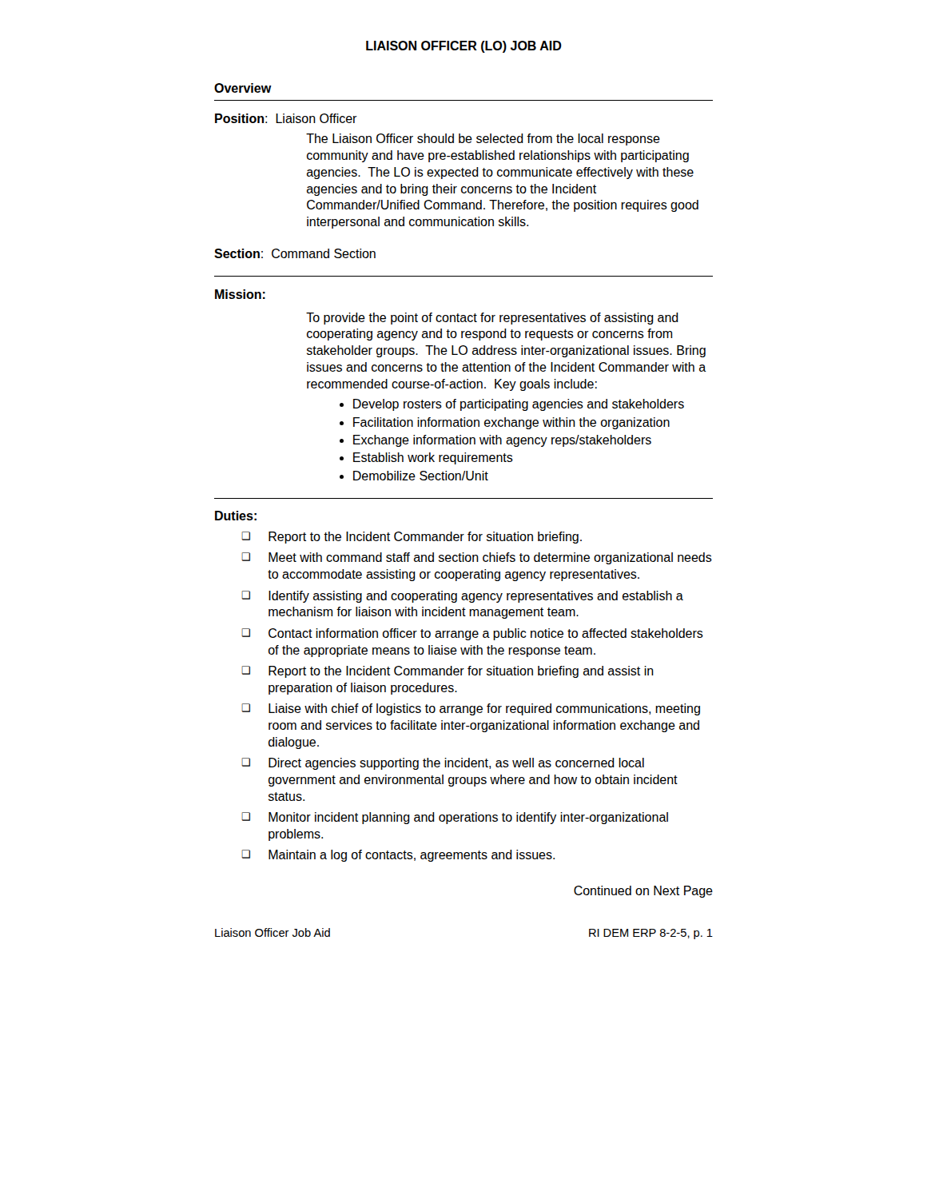LIAISON OFFICER (LO) JOB AID
Overview
Position: Liaison Officer
The Liaison Officer should be selected from the local response community and have pre-established relationships with participating agencies. The LO is expected to communicate effectively with these agencies and to bring their concerns to the Incident Commander/Unified Command. Therefore, the position requires good interpersonal and communication skills.
Section: Command Section
Mission:
To provide the point of contact for representatives of assisting and cooperating agency and to respond to requests or concerns from stakeholder groups. The LO address inter-organizational issues. Bring issues and concerns to the attention of the Incident Commander with a recommended course-of-action. Key goals include:
Develop rosters of participating agencies and stakeholders
Facilitation information exchange within the organization
Exchange information with agency reps/stakeholders
Establish work requirements
Demobilize Section/Unit
Duties:
Report to the Incident Commander for situation briefing.
Meet with command staff and section chiefs to determine organizational needs to accommodate assisting or cooperating agency representatives.
Identify assisting and cooperating agency representatives and establish a mechanism for liaison with incident management team.
Contact information officer to arrange a public notice to affected stakeholders of the appropriate means to liaise with the response team.
Report to the Incident Commander for situation briefing and assist in preparation of liaison procedures.
Liaise with chief of logistics to arrange for required communications, meeting room and services to facilitate inter-organizational information exchange and dialogue.
Direct agencies supporting the incident, as well as concerned local government and environmental groups where and how to obtain incident status.
Monitor incident planning and operations to identify inter-organizational problems.
Maintain a log of contacts, agreements and issues.
Continued on Next Page
Liaison Officer Job Aid RI DEM ERP 8-2-5, p. 1